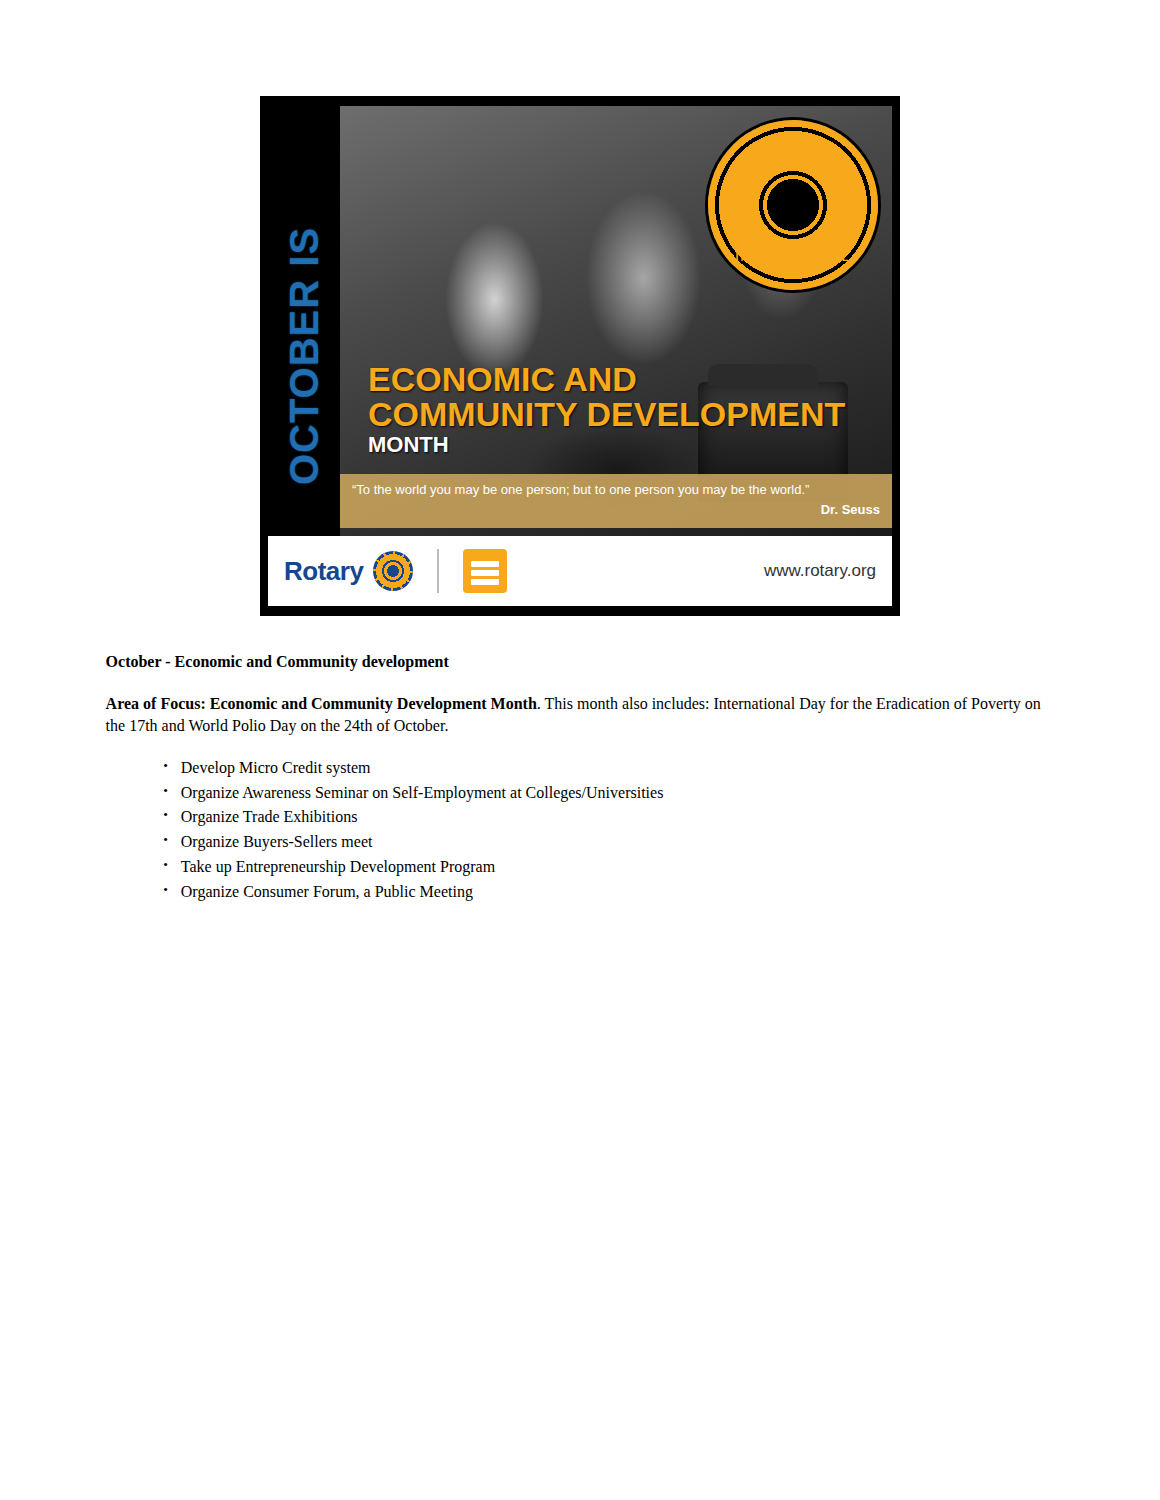OCTOBER IS
ROTARY
INTERNATIONAL
Economic and
Community Development Month
“To the world you may be one person; but to one person you may be the world.” Dr. Seuss
Rotary
www.rotary.org
October - Economic and Community development
Area of Focus: Economic and Community Development Month. This month also includes: International Day for the Eradication of Poverty on the 17th and World Polio Day on the 24th of October.
Develop Micro Credit system
Organize Awareness Seminar on Self-Employment at Colleges/Universities
Organize Trade Exhibitions
Organize Buyers-Sellers meet
Take up Entrepreneurship Development Program
Organize Consumer Forum, a Public Meeting